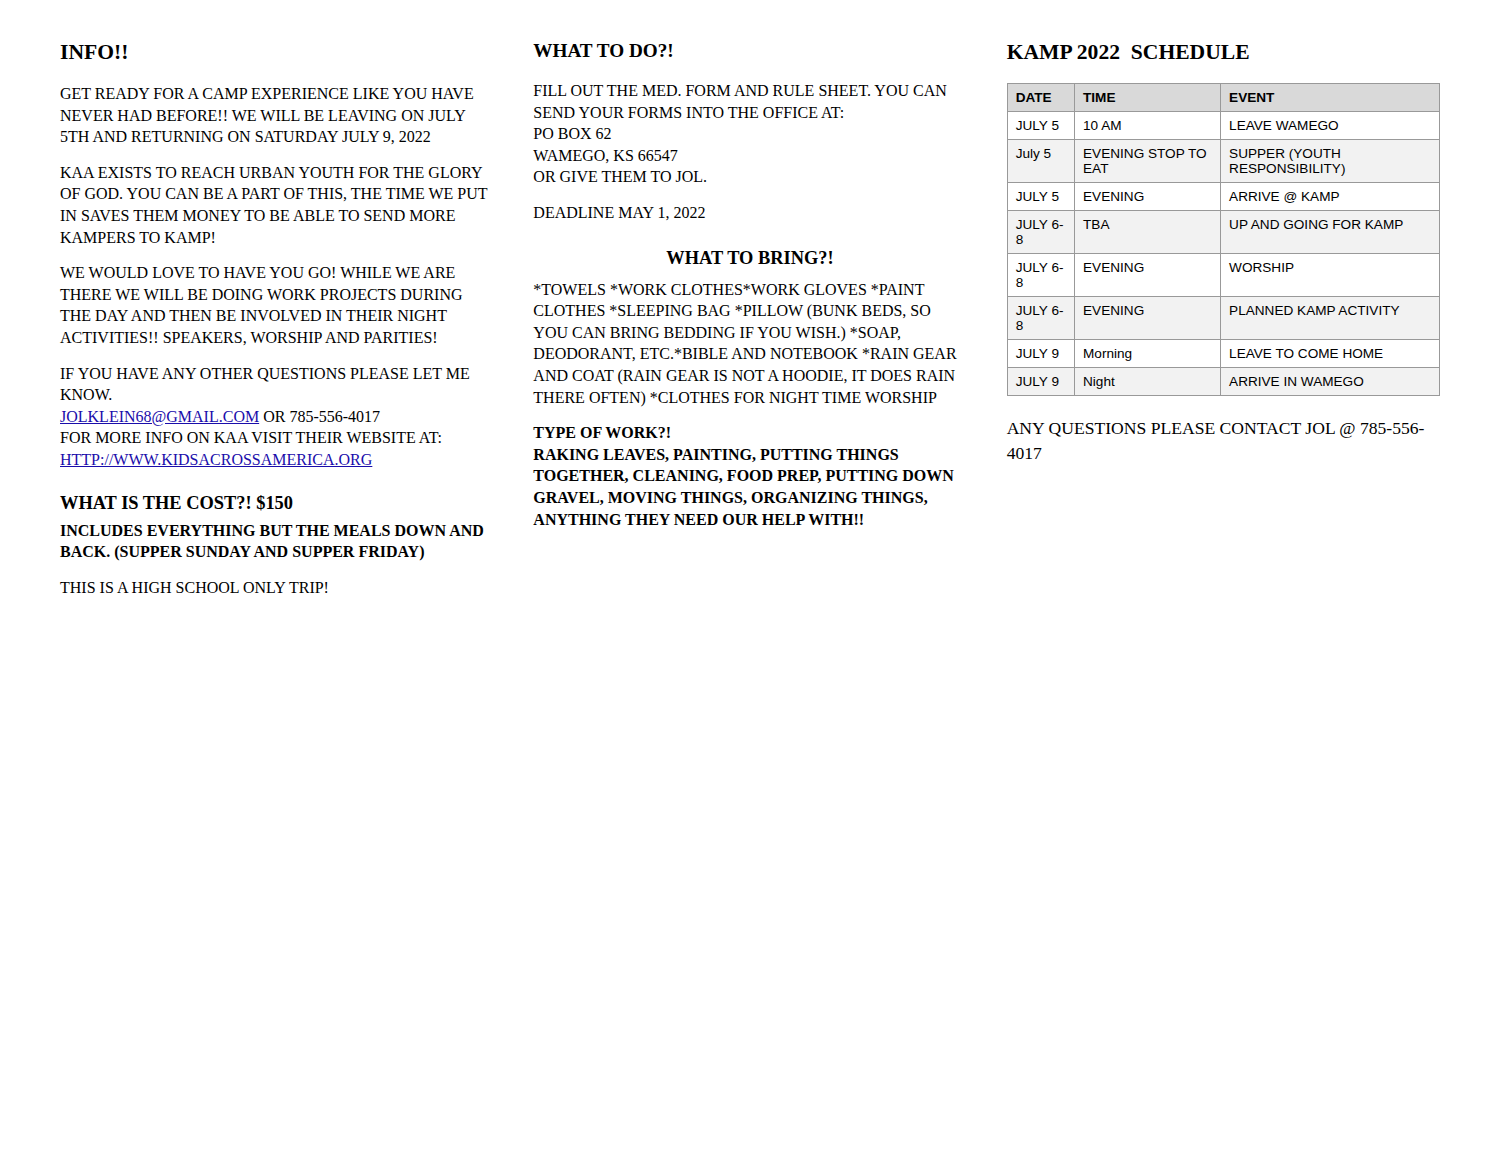INFO!!
Get ready for a camp experience like you have never had before!! We will be leaving on July 5th and returning on Saturday July 9, 2022
KAA exists to reach urban youth for the glory of God. You can be a part of this, the time we put in saves them money to be able to send more kampers to Kamp!
We would love to have you go! While we are there we will be doing work projects during the day and then be involved in their night activities!! Speakers, worship and parities!
If you have any other questions please let me know.
jolklein68@gmail.com OR 785-556-4017
For more info on KAA visit their website at: HTTP://WWW.KIDSACROSSAMERICA.ORG
WHAT IS THE COST?! $150
Includes everything but the meals down and back. (Supper Sunday and Supper Friday)
This is a high school only trip!
WHAT TO DO?!
Fill out the med. form and rule sheet. You can send your forms into the office at:
PO Box 62
Wamego, KS 66547
or give them to Jol.
Deadline May 1, 2022
WHAT TO BRING?!
*Towels *Work Clothes*Work Gloves *Paint Clothes *Sleeping Bag *Pillow (bunk beds, so you can bring bedding if you wish.) *Soap, Deodorant, etc.*Bible and Notebook *Rain Gear and Coat (rain gear is not a hoodie, it does rain there often) *Clothes for night time worship
Type of work?!
Raking leaves, painting, putting things together, cleaning, food prep, putting down gravel, moving things, organizing things,
anything they need our help with!!
KAMP 2022 SCHEDULE
| DATE | TIME | EVENT |
| --- | --- | --- |
| JULY 5 | 10 AM | LEAVE WAMEGO |
| July 5 | EVENING STOP TO EAT | SUPPER (YOUTH RESPONSIBILITY) |
| JULY 5 | EVENING | ARRIVE @ KAMP |
| JULY 6-8 | TBA | UP AND GOING FOR KAMP |
| JULY 6-8 | EVENING | WORSHIP |
| JULY 6-8 | EVENING | PLANNED KAMP ACTIVITY |
| JULY 9 | Morning | LEAVE TO COME HOME |
| JULY 9 | Night | ARRIVE IN WAMEGO |
Any questions please contact Jol @ 785-556-4017